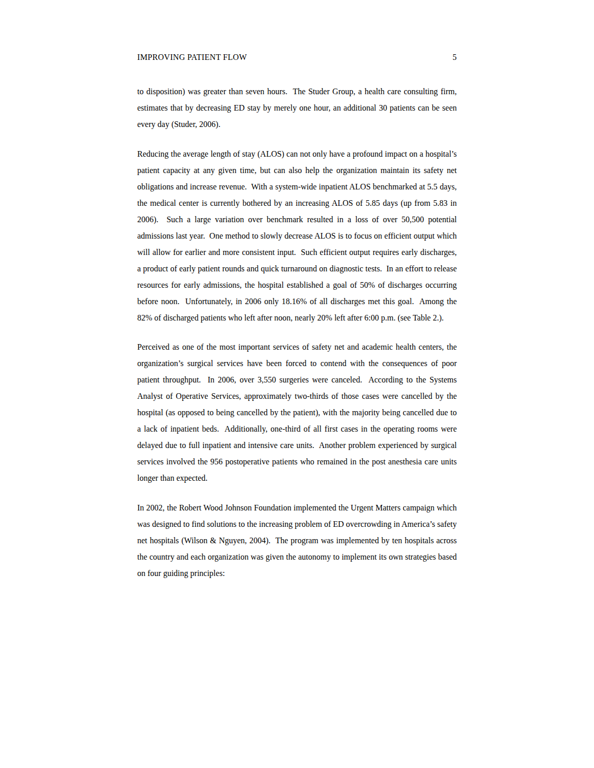Improving Patient Flow 5
to disposition) was greater than seven hours. The Studer Group, a health care consulting firm, estimates that by decreasing ED stay by merely one hour, an additional 30 patients can be seen every day (Studer, 2006).
Reducing the average length of stay (ALOS) can not only have a profound impact on a hospital’s patient capacity at any given time, but can also help the organization maintain its safety net obligations and increase revenue. With a system-wide inpatient ALOS benchmarked at 5.5 days, the medical center is currently bothered by an increasing ALOS of 5.85 days (up from 5.83 in 2006). Such a large variation over benchmark resulted in a loss of over 50,500 potential admissions last year. One method to slowly decrease ALOS is to focus on efficient output which will allow for earlier and more consistent input. Such efficient output requires early discharges, a product of early patient rounds and quick turnaround on diagnostic tests. In an effort to release resources for early admissions, the hospital established a goal of 50% of discharges occurring before noon. Unfortunately, in 2006 only 18.16% of all discharges met this goal. Among the 82% of discharged patients who left after noon, nearly 20% left after 6:00 p.m. (see Table 2.).
Perceived as one of the most important services of safety net and academic health centers, the organization’s surgical services have been forced to contend with the consequences of poor patient throughput. In 2006, over 3,550 surgeries were canceled. According to the Systems Analyst of Operative Services, approximately two-thirds of those cases were cancelled by the hospital (as opposed to being cancelled by the patient), with the majority being cancelled due to a lack of inpatient beds. Additionally, one-third of all first cases in the operating rooms were delayed due to full inpatient and intensive care units. Another problem experienced by surgical services involved the 956 postoperative patients who remained in the post anesthesia care units longer than expected.
In 2002, the Robert Wood Johnson Foundation implemented the Urgent Matters campaign which was designed to find solutions to the increasing problem of ED overcrowding in America’s safety net hospitals (Wilson & Nguyen, 2004). The program was implemented by ten hospitals across the country and each organization was given the autonomy to implement its own strategies based on four guiding principles: